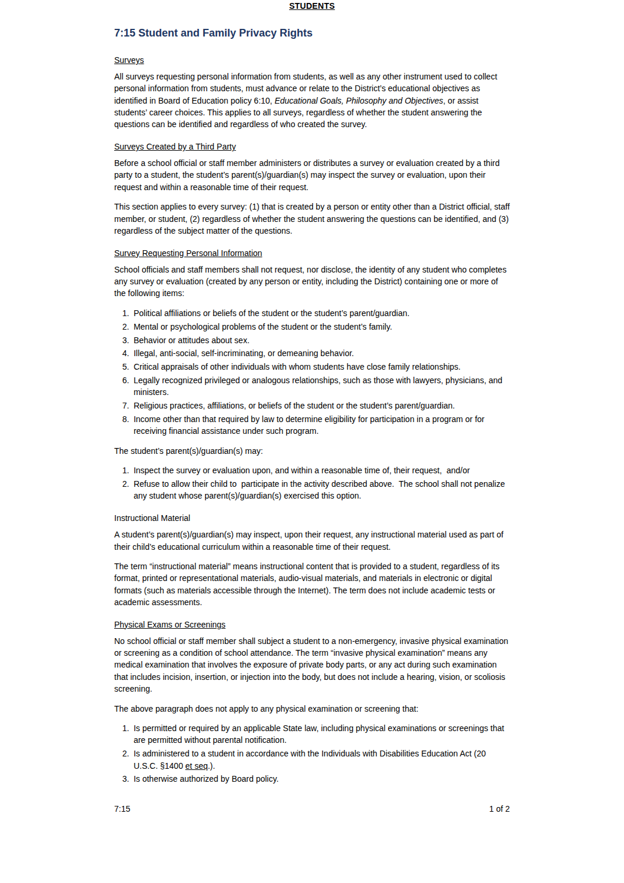STUDENTS
7:15 Student and Family Privacy Rights
Surveys
All surveys requesting personal information from students, as well as any other instrument used to collect personal information from students, must advance or relate to the District’s educational objectives as identified in Board of Education policy 6:10, Educational Goals, Philosophy and Objectives, or assist students’ career choices. This applies to all surveys, regardless of whether the student answering the questions can be identified and regardless of who created the survey.
Surveys Created by a Third Party
Before a school official or staff member administers or distributes a survey or evaluation created by a third party to a student, the student’s parent(s)/guardian(s) may inspect the survey or evaluation, upon their request and within a reasonable time of their request.
This section applies to every survey: (1) that is created by a person or entity other than a District official, staff member, or student, (2) regardless of whether the student answering the questions can be identified, and (3) regardless of the subject matter of the questions.
Survey Requesting Personal Information
School officials and staff members shall not request, nor disclose, the identity of any student who completes any survey or evaluation (created by any person or entity, including the District) containing one or more of the following items:
Political affiliations or beliefs of the student or the student’s parent/guardian.
Mental or psychological problems of the student or the student’s family.
Behavior or attitudes about sex.
Illegal, anti-social, self-incriminating, or demeaning behavior.
Critical appraisals of other individuals with whom students have close family relationships.
Legally recognized privileged or analogous relationships, such as those with lawyers, physicians, and ministers.
Religious practices, affiliations, or beliefs of the student or the student’s parent/guardian.
Income other than that required by law to determine eligibility for participation in a program or for receiving financial assistance under such program.
The student’s parent(s)/guardian(s) may:
Inspect the survey or evaluation upon, and within a reasonable time of, their request, and/or
Refuse to allow their child to participate in the activity described above. The school shall not penalize any student whose parent(s)/guardian(s) exercised this option.
Instructional Material
A student’s parent(s)/guardian(s) may inspect, upon their request, any instructional material used as part of their child’s educational curriculum within a reasonable time of their request.
The term “instructional material” means instructional content that is provided to a student, regardless of its format, printed or representational materials, audio-visual materials, and materials in electronic or digital formats (such as materials accessible through the Internet). The term does not include academic tests or academic assessments.
Physical Exams or Screenings
No school official or staff member shall subject a student to a non-emergency, invasive physical examination or screening as a condition of school attendance. The term “invasive physical examination” means any medical examination that involves the exposure of private body parts, or any act during such examination that includes incision, insertion, or injection into the body, but does not include a hearing, vision, or scoliosis screening.
The above paragraph does not apply to any physical examination or screening that:
Is permitted or required by an applicable State law, including physical examinations or screenings that are permitted without parental notification.
Is administered to a student in accordance with the Individuals with Disabilities Education Act (20 U.S.C. §1400 et seq.).
Is otherwise authorized by Board policy.
7:15 1 of 2